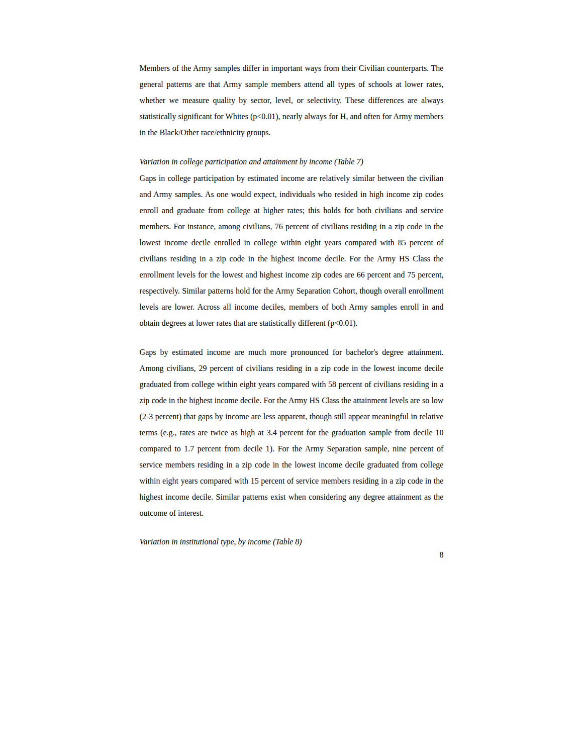Members of the Army samples differ in important ways from their Civilian counterparts. The general patterns are that Army sample members attend all types of schools at lower rates, whether we measure quality by sector, level, or selectivity. These differences are always statistically significant for Whites (p<0.01), nearly always for H, and often for Army members in the Black/Other race/ethnicity groups.
Variation in college participation and attainment by income (Table 7)
Gaps in college participation by estimated income are relatively similar between the civilian and Army samples. As one would expect, individuals who resided in high income zip codes enroll and graduate from college at higher rates; this holds for both civilians and service members. For instance, among civilians, 76 percent of civilians residing in a zip code in the lowest income decile enrolled in college within eight years compared with 85 percent of civilians residing in a zip code in the highest income decile. For the Army HS Class the enrollment levels for the lowest and highest income zip codes are 66 percent and 75 percent, respectively. Similar patterns hold for the Army Separation Cohort, though overall enrollment levels are lower. Across all income deciles, members of both Army samples enroll in and obtain degrees at lower rates that are statistically different (p<0.01).
Gaps by estimated income are much more pronounced for bachelor's degree attainment. Among civilians, 29 percent of civilians residing in a zip code in the lowest income decile graduated from college within eight years compared with 58 percent of civilians residing in a zip code in the highest income decile. For the Army HS Class the attainment levels are so low (2-3 percent) that gaps by income are less apparent, though still appear meaningful in relative terms (e.g., rates are twice as high at 3.4 percent for the graduation sample from decile 10 compared to 1.7 percent from decile 1). For the Army Separation sample, nine percent of service members residing in a zip code in the lowest income decile graduated from college within eight years compared with 15 percent of service members residing in a zip code in the highest income decile. Similar patterns exist when considering any degree attainment as the outcome of interest.
Variation in institutional type, by income (Table 8)
8